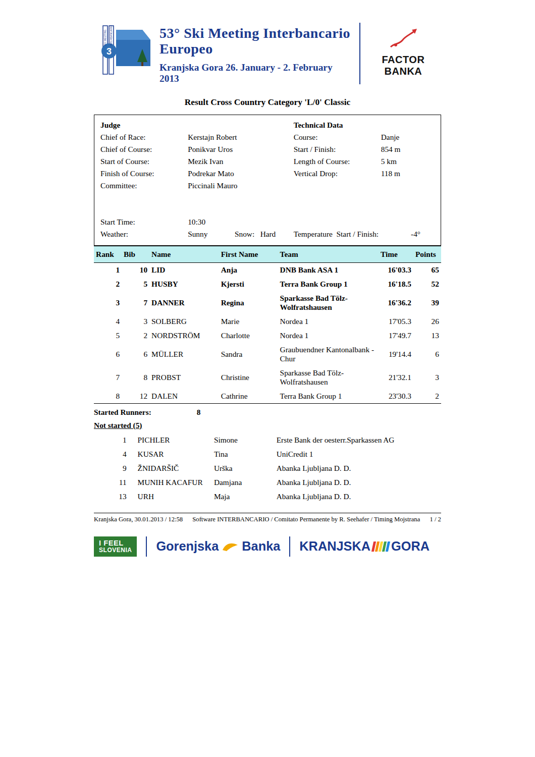3 SKI MEETING INTERBANCARIO
53° Ski Meeting Interbancario Europeo
Kranjska Gora 26. January - 2. February 2013
FACTOR BANKA
Result Cross Country Category 'L/0' Classic
| Judge | | Technical Data | |
| Chief of Race: | Kerstajn Robert | Course: | Danje |
| Chief of Course: | Ponikvar Uros | Start / Finish: | 854 m |
| Start of Course: | Mezik Ivan | Length of Course: | 5 km |
| Finish of Course: | Podrekar Mato | Vertical Drop: | 118 m |
| Committee: | Piccinali Mauro | | |
| Start Time: | 10:30 | | |
| Weather: | Sunny Snow: Hard | Temperature Start / Finish: | -4° |
| Rank | Bib | Name | First Name | Team | Time | Points |
| --- | --- | --- | --- | --- | --- | --- |
| 1 | 10 | LID | Anja | DNB Bank ASA 1 | 16'03.3 | 65 |
| 2 | 5 | HUSBY | Kjersti | Terra Bank Group 1 | 16'18.5 | 52 |
| 3 | 7 | DANNER | Regina | Sparkasse Bad Tölz-Wolfratshausen | 16'36.2 | 39 |
| 4 | 3 | SOLBERG | Marie | Nordea 1 | 17'05.3 | 26 |
| 5 | 2 | NORDSTRÖM | Charlotte | Nordea 1 | 17'49.7 | 13 |
| 6 | 6 | MÜLLER | Sandra | Graubuendner Kantonalbank - Chur | 19'14.4 | 6 |
| 7 | 8 | PROBST | Christine | Sparkasse Bad Tölz-Wolfratshausen | 21'32.1 | 3 |
| 8 | 12 | DALEN | Cathrine | Terra Bank Group 1 | 23'30.3 | 2 |
Started Runners:8
Not started (5)
| 1 | PICHLER | Simone | Erste Bank der oesterr.Sparkassen AG |
| 4 | KUSAR | Tina | UniCredit 1 |
| 9 | ŽNIDARŠIČ | Urška | Abanka Ljubljana D. D. |
| 11 | MUNIH KACAFUR | Damjana | Abanka Ljubljana D. D. |
| 13 | URH | Maja | Abanka Ljubljana D. D. |
Kranjska Gora, 30.01.2013 / 12:58
Software INTERBANCARIO / Comitato Permanente by R. Seehafer / Timing Mojstrana
1 / 2
I FEELSLOVENIA
Gorenjska Banka
KRANJSKA GORA